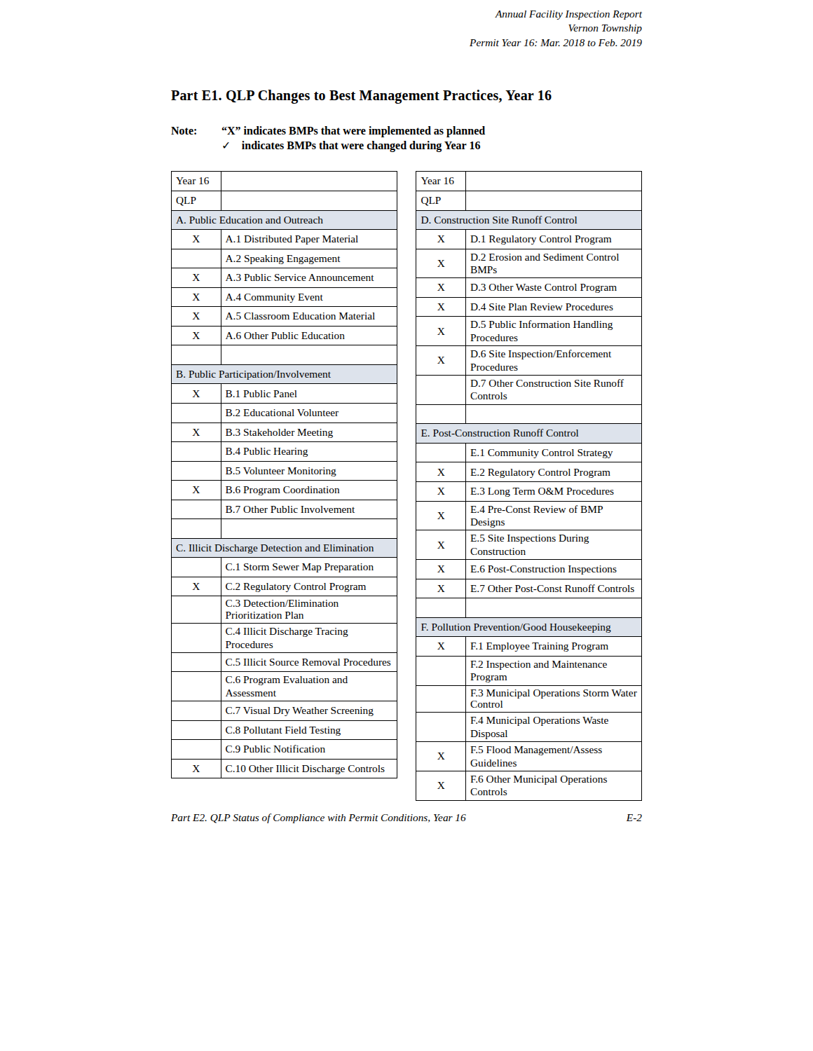Annual Facility Inspection Report
Vernon Township
Permit Year 16: Mar. 2018 to Feb. 2019
Part E1. QLP Changes to Best Management Practices, Year 16
Note:
“X” indicates BMPs that were implemented as planned
✓
indicates BMPs that were changed during Year 16
| Year 16 | |
| QLP | |
| A. Public Education and Outreach |
| X | A.1 Distributed Paper Material |
| | A.2 Speaking Engagement |
| X | A.3 Public Service Announcement |
| X | A.4 Community Event |
| X | A.5 Classroom Education Material |
| X | A.6 Other Public Education |
| B. Public Participation/Involvement |
| X | B.1 Public Panel |
| | B.2 Educational Volunteer |
| X | B.3 Stakeholder Meeting |
| | B.4 Public Hearing |
| | B.5 Volunteer Monitoring |
| X | B.6 Program Coordination |
| | B.7 Other Public Involvement |
| C. Illicit Discharge Detection and Elimination |
| | C.1 Storm Sewer Map Preparation |
| X | C.2 Regulatory Control Program |
| | C.3 Detection/Elimination Prioritization Plan |
| | C.4 Illicit Discharge Tracing Procedures |
| | C.5 Illicit Source Removal Procedures |
| | C.6 Program Evaluation and Assessment |
| | C.7 Visual Dry Weather Screening |
| | C.8 Pollutant Field Testing |
| | C.9 Public Notification |
| X | C.10 Other Illicit Discharge Controls |
| Year 16 | |
| QLP | |
| D. Construction Site Runoff Control |
| X | D.1 Regulatory Control Program |
| X | D.2 Erosion and Sediment Control BMPs |
| X | D.3 Other Waste Control Program |
| X | D.4 Site Plan Review Procedures |
| X | D.5 Public Information Handling Procedures |
| X | D.6 Site Inspection/Enforcement Procedures |
| | D.7 Other Construction Site Runoff Controls |
| E. Post-Construction Runoff Control |
| | E.1 Community Control Strategy |
| X | E.2 Regulatory Control Program |
| X | E.3 Long Term O&M Procedures |
| X | E.4 Pre-Const Review of BMP Designs |
| X | E.5 Site Inspections During Construction |
| X | E.6 Post-Construction Inspections |
| X | E.7 Other Post-Const Runoff Controls |
| F. Pollution Prevention/Good Housekeeping |
| X | F.1 Employee Training Program |
| | F.2 Inspection and Maintenance Program |
| | F.3 Municipal Operations Storm Water Control |
| | F.4 Municipal Operations Waste Disposal |
| X | F.5 Flood Management/Assess Guidelines |
| X | F.6 Other Municipal Operations Controls |
Part E2. QLP Status of Compliance with Permit Conditions, Year 16
E-2